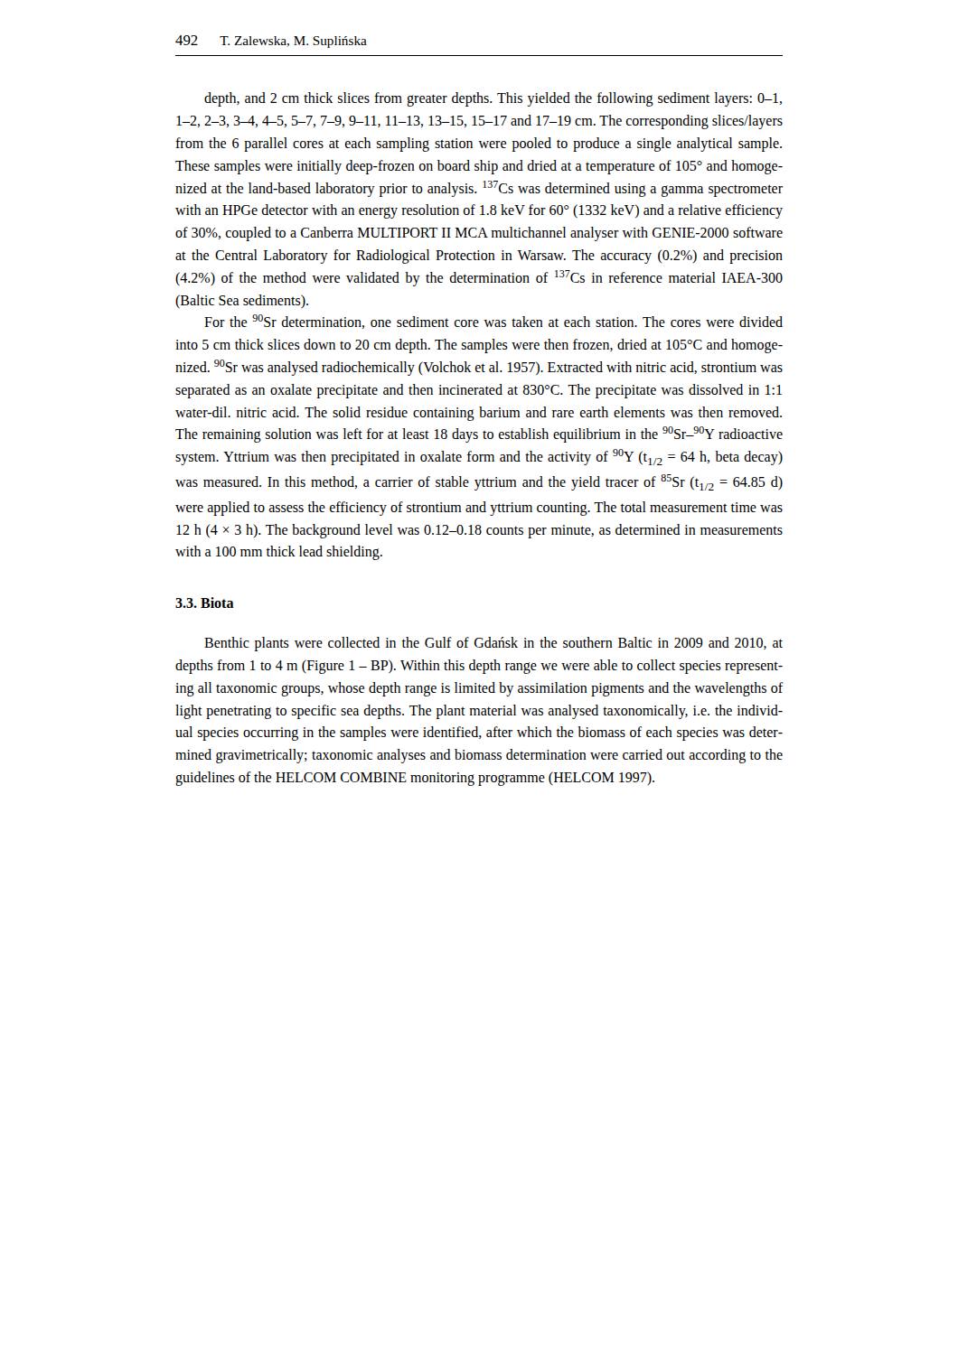492 T. Zalewska, M. Suplińska
depth, and 2 cm thick slices from greater depths. This yielded the following sediment layers: 0–1, 1–2, 2–3, 3–4, 4–5, 5–7, 7–9, 9–11, 11–13, 13–15, 15–17 and 17–19 cm. The corresponding slices/layers from the 6 parallel cores at each sampling station were pooled to produce a single analytical sample. These samples were initially deep-frozen on board ship and dried at a temperature of 105° and homogenized at the land-based laboratory prior to analysis. 137Cs was determined using a gamma spectrometer with an HPGe detector with an energy resolution of 1.8 keV for 60° (1332 keV) and a relative efficiency of 30%, coupled to a Canberra MULTIPORT II MCA multichannel analyser with GENIE-2000 software at the Central Laboratory for Radiological Protection in Warsaw. The accuracy (0.2%) and precision (4.2%) of the method were validated by the determination of 137Cs in reference material IAEA-300 (Baltic Sea sediments).
For the 90Sr determination, one sediment core was taken at each station. The cores were divided into 5 cm thick slices down to 20 cm depth. The samples were then frozen, dried at 105°C and homogenized. 90Sr was analysed radiochemically (Volchok et al. 1957). Extracted with nitric acid, strontium was separated as an oxalate precipitate and then incinerated at 830°C. The precipitate was dissolved in 1:1 water-dil. nitric acid. The solid residue containing barium and rare earth elements was then removed. The remaining solution was left for at least 18 days to establish equilibrium in the 90Sr–90Y radioactive system. Yttrium was then precipitated in oxalate form and the activity of 90Y (t1/2 = 64 h, beta decay) was measured. In this method, a carrier of stable yttrium and the yield tracer of 85Sr (t1/2 = 64.85 d) were applied to assess the efficiency of strontium and yttrium counting. The total measurement time was 12 h (4 × 3 h). The background level was 0.12–0.18 counts per minute, as determined in measurements with a 100 mm thick lead shielding.
3.3. Biota
Benthic plants were collected in the Gulf of Gdańsk in the southern Baltic in 2009 and 2010, at depths from 1 to 4 m (Figure 1 – BP). Within this depth range we were able to collect species representing all taxonomic groups, whose depth range is limited by assimilation pigments and the wavelengths of light penetrating to specific sea depths. The plant material was analysed taxonomically, i.e. the individual species occurring in the samples were identified, after which the biomass of each species was determined gravimetrically; taxonomic analyses and biomass determination were carried out according to the guidelines of the HELCOM COMBINE monitoring programme (HELCOM 1997).